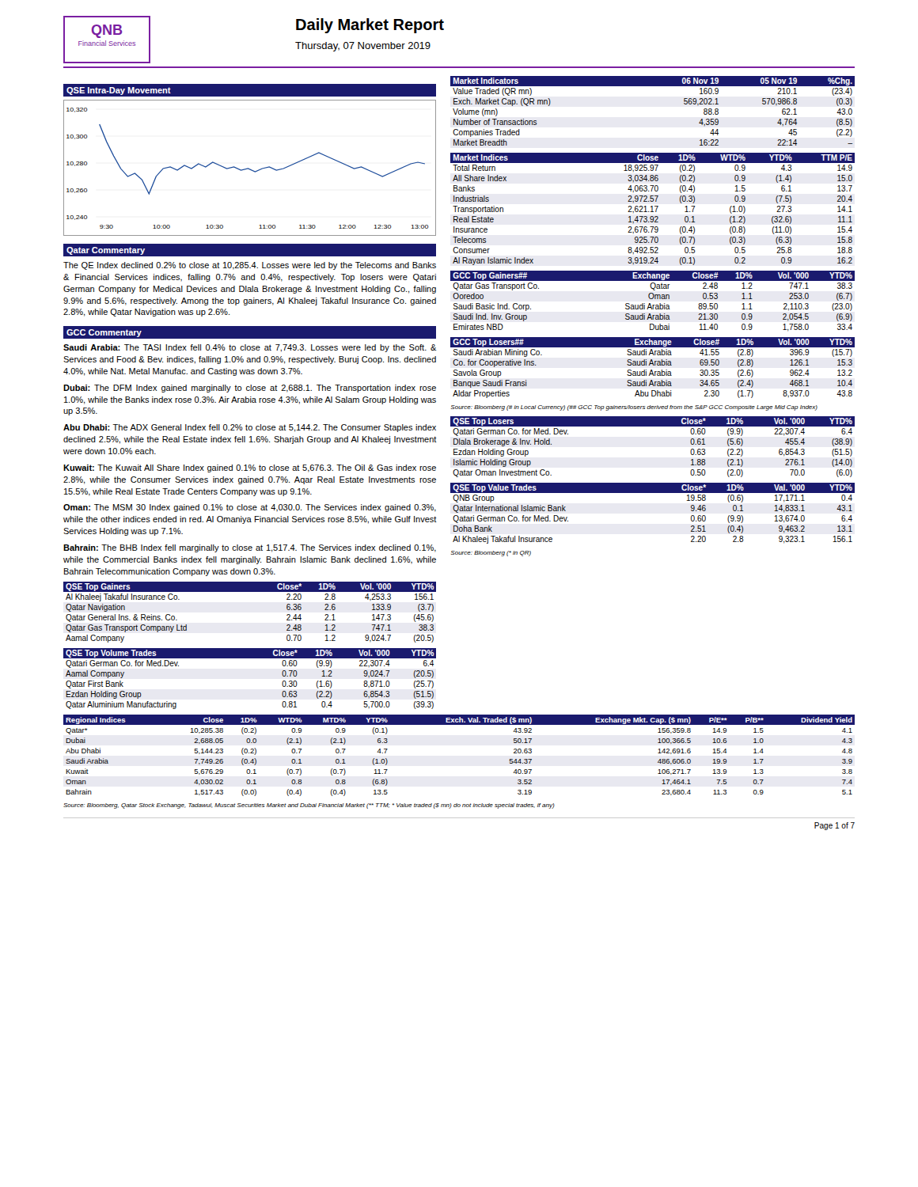QNB Financial Services
Daily Market Report
Thursday, 07 November 2019
QSE Intra-Day Movement
10,320 10,300 10,280 10,260 10,240 9:30 10:00 10:30 11:00 11:30 12:00 12:30 13:00
Qatar Commentary
The QE Index declined 0.2% to close at 10,285.4. Losses were led by the Telecoms and Banks & Financial Services indices, falling 0.7% and 0.4%, respectively. Top losers were Qatari German Company for Medical Devices and Dlala Brokerage & Investment Holding Co., falling 9.9% and 5.6%, respectively. Among the top gainers, Al Khaleej Takaful Insurance Co. gained 2.8%, while Qatar Navigation was up 2.6%.
GCC Commentary
Saudi Arabia: The TASI Index fell 0.4% to close at 7,749.3. Losses were led by the Soft. & Services and Food & Bev. indices, falling 1.0% and 0.9%, respectively. Buruj Coop. Ins. declined 4.0%, while Nat. Metal Manufac. and Casting was down 3.7%.
Dubai: The DFM Index gained marginally to close at 2,688.1. The Transportation index rose 1.0%, while the Banks index rose 0.3%. Air Arabia rose 4.3%, while Al Salam Group Holding was up 3.5%.
Abu Dhabi: The ADX General Index fell 0.2% to close at 5,144.2. The Consumer Staples index declined 2.5%, while the Real Estate index fell 1.6%. Sharjah Group and Al Khaleej Investment were down 10.0% each.
Kuwait: The Kuwait All Share Index gained 0.1% to close at 5,676.3. The Oil & Gas index rose 2.8%, while the Consumer Services index gained 0.7%. Aqar Real Estate Investments rose 15.5%, while Real Estate Trade Centers Company was up 9.1%.
Oman: The MSM 30 Index gained 0.1% to close at 4,030.0. The Services index gained 0.3%, while the other indices ended in red. Al Omaniya Financial Services rose 8.5%, while Gulf Invest Services Holding was up 7.1%.
Bahrain: The BHB Index fell marginally to close at 1,517.4. The Services index declined 0.1%, while the Commercial Banks index fell marginally. Bahrain Islamic Bank declined 1.6%, while Bahrain Telecommunication Company was down 0.3%.
| QSE Top Gainers | Close* | 1D% | Vol. '000 | YTD% |
| --- | --- | --- | --- | --- |
| Al Khaleej Takaful Insurance Co. | 2.20 | 2.8 | 4,253.3 | 156.1 |
| Qatar Navigation | 6.36 | 2.6 | 133.9 | (3.7) |
| Qatar General Ins. & Reins. Co. | 2.44 | 2.1 | 147.3 | (45.6) |
| Qatar Gas Transport Company Ltd | 2.48 | 1.2 | 747.1 | 38.3 |
| Aamal Company | 0.70 | 1.2 | 9,024.7 | (20.5) |
| QSE Top Volume Trades | Close* | 1D% | Vol. '000 | YTD% |
| --- | --- | --- | --- | --- |
| Qatari German Co. for Med.Dev. | 0.60 | (9.9) | 22,307.4 | 6.4 |
| Aamal Company | 0.70 | 1.2 | 9,024.7 | (20.5) |
| Qatar First Bank | 0.30 | (1.6) | 8,871.0 | (25.7) |
| Ezdan Holding Group | 0.63 | (2.2) | 6,854.3 | (51.5) |
| Qatar Aluminium Manufacturing | 0.81 | 0.4 | 5,700.0 | (39.3) |
| Market Indicators | 06 Nov 19 | 05 Nov 19 | %Chg. |
| --- | --- | --- | --- |
| Value Traded (QR mn) | 160.9 | 210.1 | (23.4) |
| Exch. Market Cap. (QR mn) | 569,202.1 | 570,986.8 | (0.3) |
| Volume (mn) | 88.8 | 62.1 | 43.0 |
| Number of Transactions | 4,359 | 4,764 | (8.5) |
| Companies Traded | 44 | 45 | (2.2) |
| Market Breadth | 16:22 | 22:14 | – |
| Market Indices | Close | 1D% | WTD% | YTD% | TTM P/E |
| --- | --- | --- | --- | --- | --- |
| Total Return | 18,925.97 | (0.2) | 0.9 | 4.3 | 14.9 |
| All Share Index | 3,034.86 | (0.2) | 0.9 | (1.4) | 15.0 |
| Banks | 4,063.70 | (0.4) | 1.5 | 6.1 | 13.7 |
| Industrials | 2,972.57 | (0.3) | 0.9 | (7.5) | 20.4 |
| Transportation | 2,621.17 | 1.7 | (1.0) | 27.3 | 14.1 |
| Real Estate | 1,473.92 | 0.1 | (1.2) | (32.6) | 11.1 |
| Insurance | 2,676.79 | (0.4) | (0.8) | (11.0) | 15.4 |
| Telecoms | 925.70 | (0.7) | (0.3) | (6.3) | 15.8 |
| Consumer | 8,492.52 | 0.5 | 0.5 | 25.8 | 18.8 |
| Al Rayan Islamic Index | 3,919.24 | (0.1) | 0.2 | 0.9 | 16.2 |
| GCC Top Gainers## | Exchange | Close# | 1D% | Vol. '000 | YTD% |
| --- | --- | --- | --- | --- | --- |
| Qatar Gas Transport Co. | Qatar | 2.48 | 1.2 | 747.1 | 38.3 |
| Ooredoo | Oman | 0.53 | 1.1 | 253.0 | (6.7) |
| Saudi Basic Ind. Corp. | Saudi Arabia | 89.50 | 1.1 | 2,110.3 | (23.0) |
| Saudi Ind. Inv. Group | Saudi Arabia | 21.30 | 0.9 | 2,054.5 | (6.9) |
| Emirates NBD | Dubai | 11.40 | 0.9 | 1,758.0 | 33.4 |
| GCC Top Losers## | Exchange | Close# | 1D% | Vol. '000 | YTD% |
| --- | --- | --- | --- | --- | --- |
| Saudi Arabian Mining Co. | Saudi Arabia | 41.55 | (2.8) | 396.9 | (15.7) |
| Co. for Cooperative Ins. | Saudi Arabia | 69.50 | (2.8) | 126.1 | 15.3 |
| Savola Group | Saudi Arabia | 30.35 | (2.6) | 962.4 | 13.2 |
| Banque Saudi Fransi | Saudi Arabia | 34.65 | (2.4) | 468.1 | 10.4 |
| Aldar Properties | Abu Dhabi | 2.30 | (1.7) | 8,937.0 | 43.8 |
Source: Bloomberg (# in Local Currency) (## GCC Top gainers/losers derived from the S&P GCC Composite Large Mid Cap Index)
| QSE Top Losers | Close* | 1D% | Vol. '000 | YTD% |
| --- | --- | --- | --- | --- |
| Qatari German Co. for Med. Dev. | 0.60 | (9.9) | 22,307.4 | 6.4 |
| Dlala Brokerage & Inv. Hold. | 0.61 | (5.6) | 455.4 | (38.9) |
| Ezdan Holding Group | 0.63 | (2.2) | 6,854.3 | (51.5) |
| Islamic Holding Group | 1.88 | (2.1) | 276.1 | (14.0) |
| Qatar Oman Investment Co. | 0.50 | (2.0) | 70.0 | (6.0) |
| QSE Top Value Trades | Close* | 1D% | Val. '000 | YTD% |
| --- | --- | --- | --- | --- |
| QNB Group | 19.58 | (0.6) | 17,171.1 | 0.4 |
| Qatar International Islamic Bank | 9.46 | 0.1 | 14,833.1 | 43.1 |
| Qatari German Co. for Med. Dev. | 0.60 | (9.9) | 13,674.0 | 6.4 |
| Doha Bank | 2.51 | (0.4) | 9,463.2 | 13.1 |
| Al Khaleej Takaful Insurance | 2.20 | 2.8 | 9,323.1 | 156.1 |
Source: Bloomberg (* in QR)
| Regional Indices | Close | 1D% | WTD% | MTD% | YTD% | Exch. Val. Traded ($ mn) | Exchange Mkt. Cap. ($ mn) | P/E** | P/B** | Dividend Yield |
| --- | --- | --- | --- | --- | --- | --- | --- | --- | --- | --- |
| Qatar* | 10,285.38 | (0.2) | 0.9 | 0.9 | (0.1) | 43.92 | 156,359.8 | 14.9 | 1.5 | 4.1 |
| Dubai | 2,688.05 | 0.0 | (2.1) | (2.1) | 6.3 | 50.17 | 100,366.5 | 10.6 | 1.0 | 4.3 |
| Abu Dhabi | 5,144.23 | (0.2) | 0.7 | 0.7 | 4.7 | 20.63 | 142,691.6 | 15.4 | 1.4 | 4.8 |
| Saudi Arabia | 7,749.26 | (0.4) | 0.1 | 0.1 | (1.0) | 544.37 | 486,606.0 | 19.9 | 1.7 | 3.9 |
| Kuwait | 5,676.29 | 0.1 | (0.7) | (0.7) | 11.7 | 40.97 | 106,271.7 | 13.9 | 1.3 | 3.8 |
| Oman | 4,030.02 | 0.1 | 0.8 | 0.8 | (6.8) | 3.52 | 17,464.1 | 7.5 | 0.7 | 7.4 |
| Bahrain | 1,517.43 | (0.0) | (0.4) | (0.4) | 13.5 | 3.19 | 23,680.4 | 11.3 | 0.9 | 5.1 |
Source: Bloomberg, Qatar Stock Exchange, Tadawul, Muscat Securities Market and Dubai Financial Market (** TTM; * Value traded ($ mn) do not include special trades, if any)
Page 1 of 7